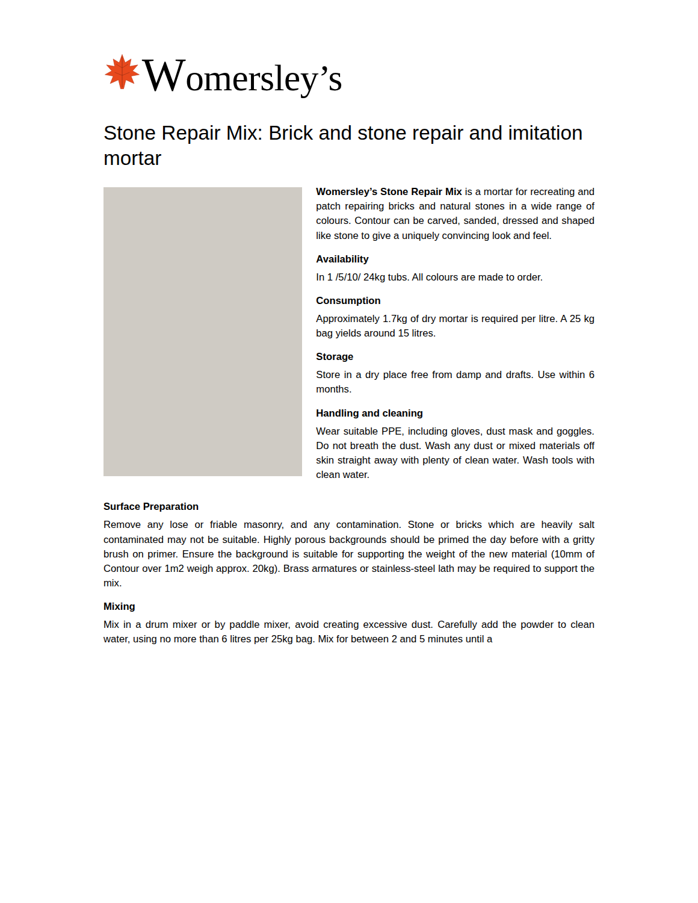Womersley’s
Stone Repair Mix: Brick and stone repair and imitation mortar
Womersley’s Stone Repair Mix is a mortar for recreating and patch repairing bricks and natural stones in a wide range of colours. Contour can be carved, sanded, dressed and shaped like stone to give a uniquely convincing look and feel.
Availability
In 1 /5/10/ 24kg tubs. All colours are made to order.
Consumption
Approximately 1.7kg of dry mortar is required per litre. A 25 kg bag yields around 15 litres.
Storage
Store in a dry place free from damp and drafts. Use within 6 months.
Handling and cleaning
Wear suitable PPE, including gloves, dust mask and goggles. Do not breath the dust. Wash any dust or mixed materials off skin straight away with plenty of clean water. Wash tools with clean water.
Surface Preparation
Remove any lose or friable masonry, and any contamination. Stone or bricks which are heavily salt contaminated may not be suitable. Highly porous backgrounds should be primed the day before with a gritty brush on primer. Ensure the background is suitable for supporting the weight of the new material (10mm of Contour over 1m2 weigh approx. 20kg). Brass armatures or stainless-steel lath may be required to support the mix.
Mixing
Mix in a drum mixer or by paddle mixer, avoid creating excessive dust. Carefully add the powder to clean water, using no more than 6 litres per 25kg bag. Mix for between 2 and 5 minutes until a